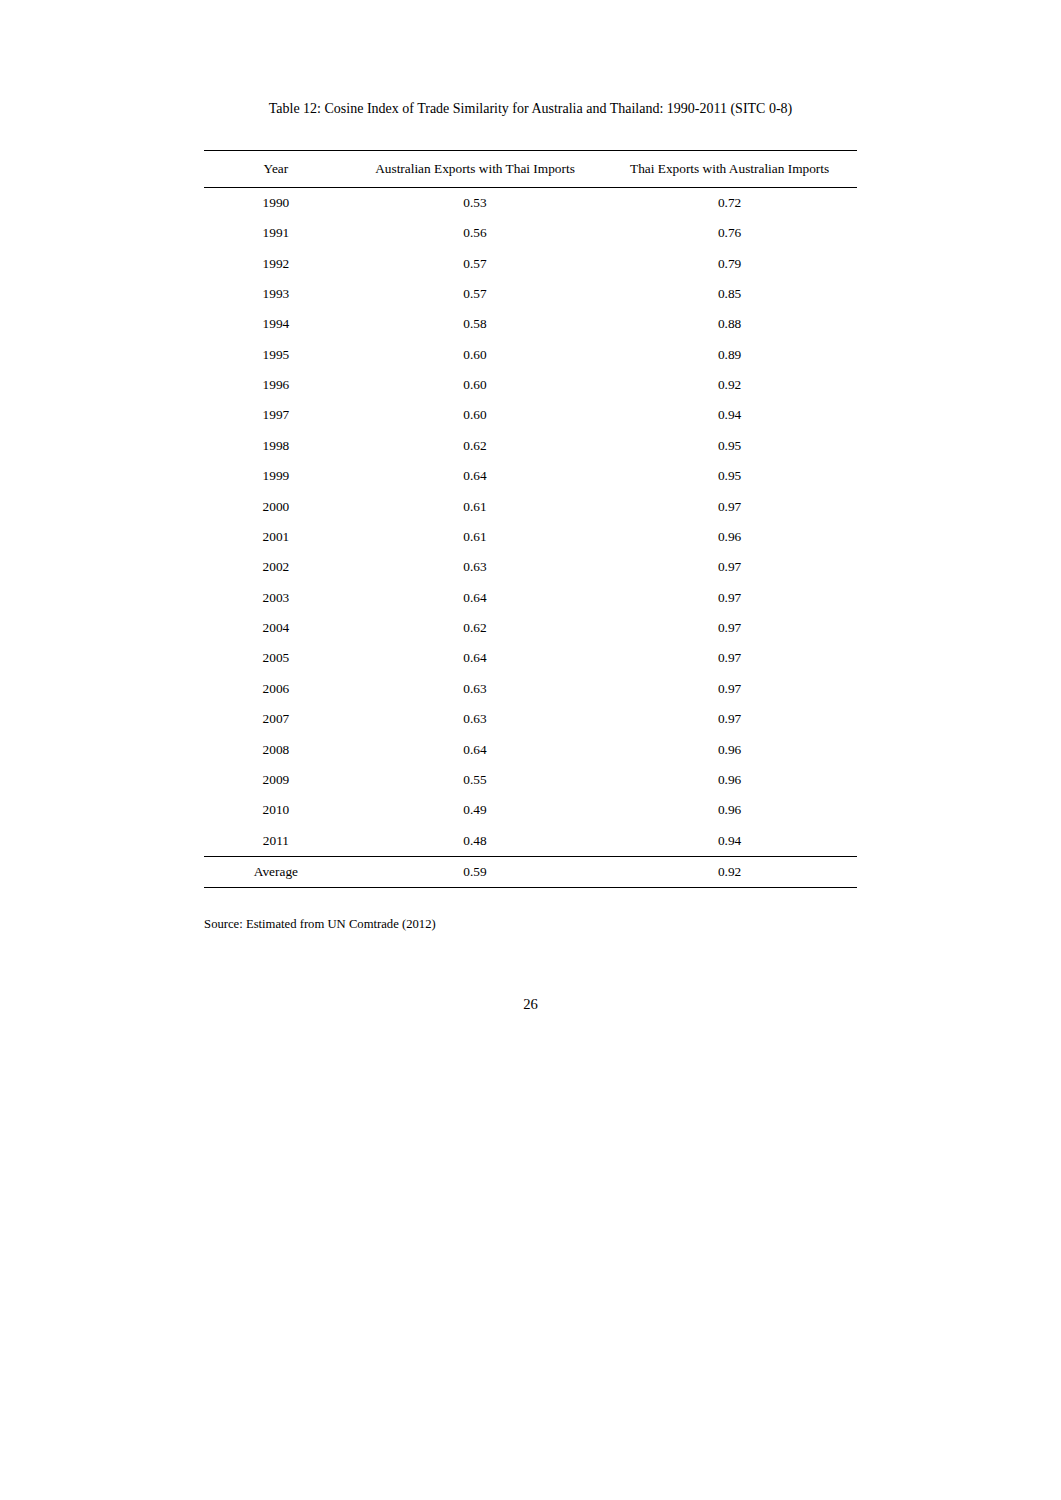Table 12: Cosine Index of Trade Similarity for Australia and Thailand: 1990-2011 (SITC 0-8)
| Year | Australian Exports with Thai Imports | Thai Exports with Australian Imports |
| --- | --- | --- |
| 1990 | 0.53 | 0.72 |
| 1991 | 0.56 | 0.76 |
| 1992 | 0.57 | 0.79 |
| 1993 | 0.57 | 0.85 |
| 1994 | 0.58 | 0.88 |
| 1995 | 0.60 | 0.89 |
| 1996 | 0.60 | 0.92 |
| 1997 | 0.60 | 0.94 |
| 1998 | 0.62 | 0.95 |
| 1999 | 0.64 | 0.95 |
| 2000 | 0.61 | 0.97 |
| 2001 | 0.61 | 0.96 |
| 2002 | 0.63 | 0.97 |
| 2003 | 0.64 | 0.97 |
| 2004 | 0.62 | 0.97 |
| 2005 | 0.64 | 0.97 |
| 2006 | 0.63 | 0.97 |
| 2007 | 0.63 | 0.97 |
| 2008 | 0.64 | 0.96 |
| 2009 | 0.55 | 0.96 |
| 2010 | 0.49 | 0.96 |
| 2011 | 0.48 | 0.94 |
| Average | 0.59 | 0.92 |
Source: Estimated from UN Comtrade (2012)
26